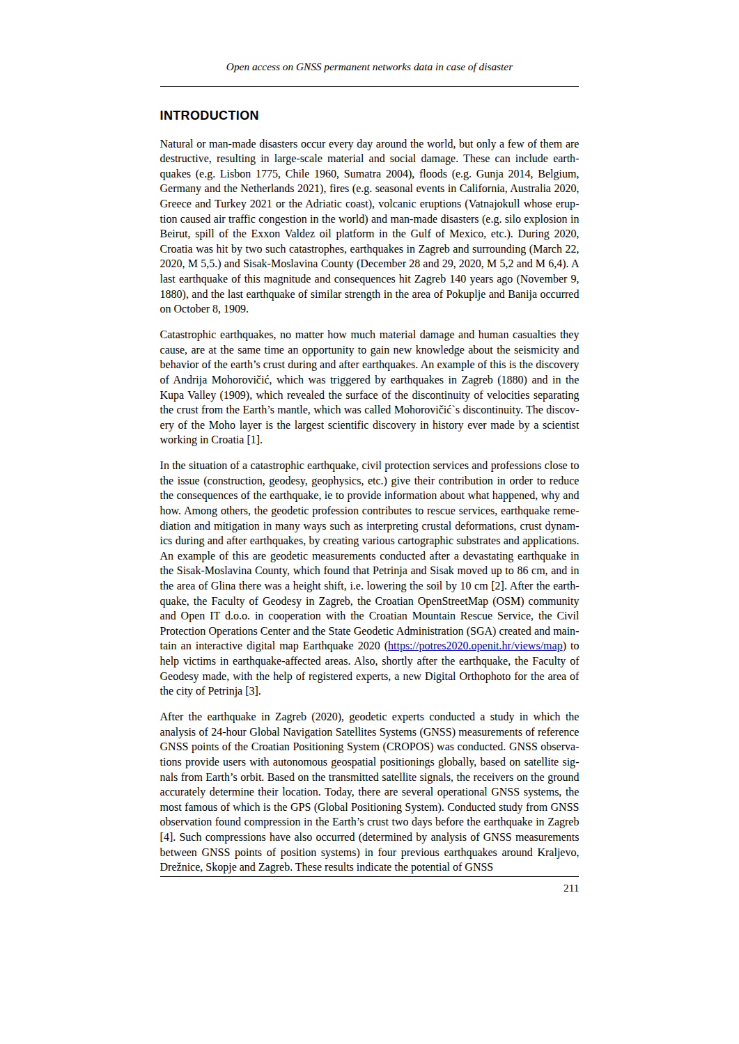Open access on GNSS permanent networks data in case of disaster
INTRODUCTION
Natural or man-made disasters occur every day around the world, but only a few of them are destructive, resulting in large-scale material and social damage. These can include earthquakes (e.g. Lisbon 1775, Chile 1960, Sumatra 2004), floods (e.g. Gunja 2014, Belgium, Germany and the Netherlands 2021), fires (e.g. seasonal events in California, Australia 2020, Greece and Turkey 2021 or the Adriatic coast), volcanic eruptions (Vatnajokull whose eruption caused air traffic congestion in the world) and man-made disasters (e.g. silo explosion in Beirut, spill of the Exxon Valdez oil platform in the Gulf of Mexico, etc.). During 2020, Croatia was hit by two such catastrophes, earthquakes in Zagreb and surrounding (March 22, 2020, M 5,5.) and Sisak-Moslavina County (December 28 and 29, 2020, M 5,2 and M 6,4). A last earthquake of this magnitude and consequences hit Zagreb 140 years ago (November 9, 1880), and the last earthquake of similar strength in the area of Pokuplje and Banija occurred on October 8, 1909.
Catastrophic earthquakes, no matter how much material damage and human casualties they cause, are at the same time an opportunity to gain new knowledge about the seismicity and behavior of the earth’s crust during and after earthquakes. An example of this is the discovery of Andrija Mohorovičić, which was triggered by earthquakes in Zagreb (1880) and in the Kupa Valley (1909), which revealed the surface of the discontinuity of velocities separating the crust from the Earth’s mantle, which was called Mohorovičić`s discontinuity. The discovery of the Moho layer is the largest scientific discovery in history ever made by a scientist working in Croatia [1].
In the situation of a catastrophic earthquake, civil protection services and professions close to the issue (construction, geodesy, geophysics, etc.) give their contribution in order to reduce the consequences of the earthquake, ie to provide information about what happened, why and how. Among others, the geodetic profession contributes to rescue services, earthquake remediation and mitigation in many ways such as interpreting crustal deformations, crust dynamics during and after earthquakes, by creating various cartographic substrates and applications. An example of this are geodetic measurements conducted after a devastating earthquake in the Sisak-Moslavina County, which found that Petrinja and Sisak moved up to 86 cm, and in the area of Glina there was a height shift, i.e. lowering the soil by 10 cm [2]. After the earthquake, the Faculty of Geodesy in Zagreb, the Croatian OpenStreetMap (OSM) community and Open IT d.o.o. in cooperation with the Croatian Mountain Rescue Service, the Civil Protection Operations Center and the State Geodetic Administration (SGA) created and maintain an interactive digital map Earthquake 2020 (https://potres2020.openit.hr/views/map) to help victims in earthquake-affected areas. Also, shortly after the earthquake, the Faculty of Geodesy made, with the help of registered experts, a new Digital Orthophoto for the area of the city of Petrinja [3].
After the earthquake in Zagreb (2020), geodetic experts conducted a study in which the analysis of 24-hour Global Navigation Satellites Systems (GNSS) measurements of reference GNSS points of the Croatian Positioning System (CROPOS) was conducted. GNSS observations provide users with autonomous geospatial positionings globally, based on satellite signals from Earth’s orbit. Based on the transmitted satellite signals, the receivers on the ground accurately determine their location. Today, there are several operational GNSS systems, the most famous of which is the GPS (Global Positioning System). Conducted study from GNSS observation found compression in the Earth’s crust two days before the earthquake in Zagreb [4]. Such compressions have also occurred (determined by analysis of GNSS measurements between GNSS points of position systems) in four previous earthquakes around Kraljevo, Drežnice, Skopje and Zagreb. These results indicate the potential of GNSS
211